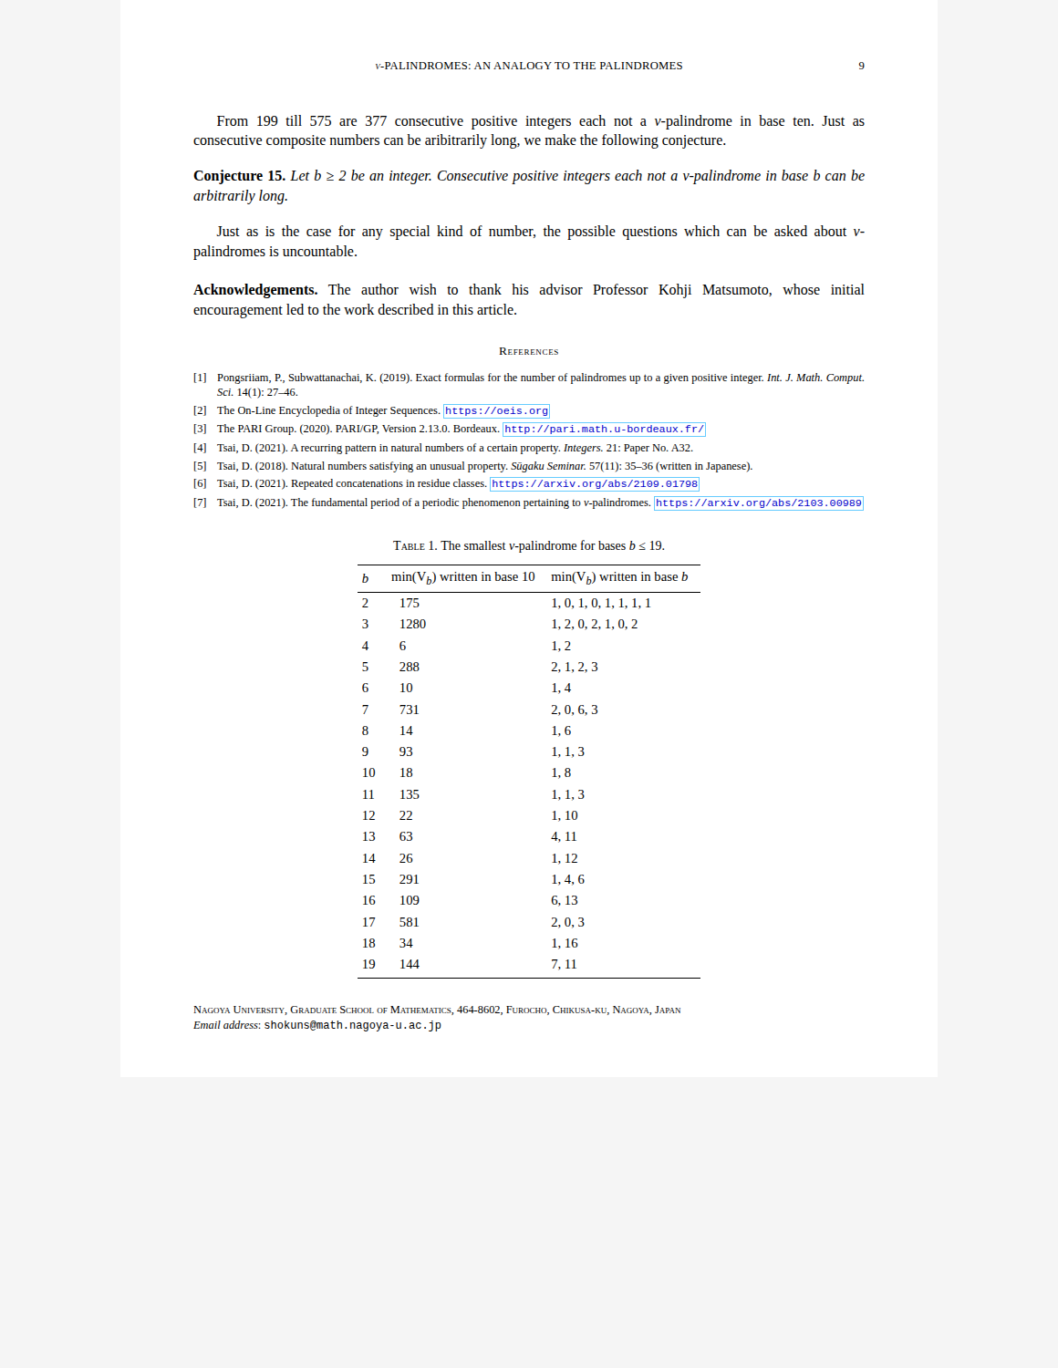v-PALINDROMES: AN ANALOGY TO THE PALINDROMES 9
From 199 till 575 are 377 consecutive positive integers each not a v-palindrome in base ten. Just as consecutive composite numbers can be aribitrarily long, we make the following conjecture.
Conjecture 15. Let b ≥ 2 be an integer. Consecutive positive integers each not a v-palindrome in base b can be arbitrarily long.
Just as is the case for any special kind of number, the possible questions which can be asked about v-palindromes is uncountable.
Acknowledgements. The author wish to thank his advisor Professor Kohji Matsumoto, whose initial encouragement led to the work described in this article.
References
[1] Pongsriiam, P., Subwattanachai, K. (2019). Exact formulas for the number of palindromes up to a given positive integer. Int. J. Math. Comput. Sci. 14(1): 27–46.
[2] The On-Line Encyclopedia of Integer Sequences. https://oeis.org
[3] The PARI Group. (2020). PARI/GP, Version 2.13.0. Bordeaux. http://pari.math.u-bordeaux.fr/
[4] Tsai, D. (2021). A recurring pattern in natural numbers of a certain property. Integers. 21: Paper No. A32.
[5] Tsai, D. (2018). Natural numbers satisfying an unusual property. Sūgaku Seminar. 57(11): 35–36 (written in Japanese).
[6] Tsai, D. (2021). Repeated concatenations in residue classes. https://arxiv.org/abs/2109.01798
[7] Tsai, D. (2021). The fundamental period of a periodic phenomenon pertaining to v-palindromes. https://arxiv.org/abs/2103.00989
Table 1. The smallest v-palindrome for bases b ≤ 19.
| b | min( V b ) written in base 10 | min( V b ) written in base b |
| --- | --- | --- |
| 2 | 175 | 1, 0, 1, 0, 1, 1, 1, 1 |
| 3 | 1280 | 1, 2, 0, 2, 1, 0, 2 |
| 4 | 6 | 1, 2 |
| 5 | 288 | 2, 1, 2, 3 |
| 6 | 10 | 1, 4 |
| 7 | 731 | 2, 0, 6, 3 |
| 8 | 14 | 1, 6 |
| 9 | 93 | 1, 1, 3 |
| 10 | 18 | 1, 8 |
| 11 | 135 | 1, 1, 3 |
| 12 | 22 | 1, 10 |
| 13 | 63 | 4, 11 |
| 14 | 26 | 1, 12 |
| 15 | 291 | 1, 4, 6 |
| 16 | 109 | 6, 13 |
| 17 | 581 | 2, 0, 3 |
| 18 | 34 | 1, 16 |
| 19 | 144 | 7, 11 |
Nagoya University, Graduate School of Mathematics, 464-8602, Furocho, Chikusa-ku, Nagoya, Japan
Email address: shokuns@math.nagoya-u.ac.jp